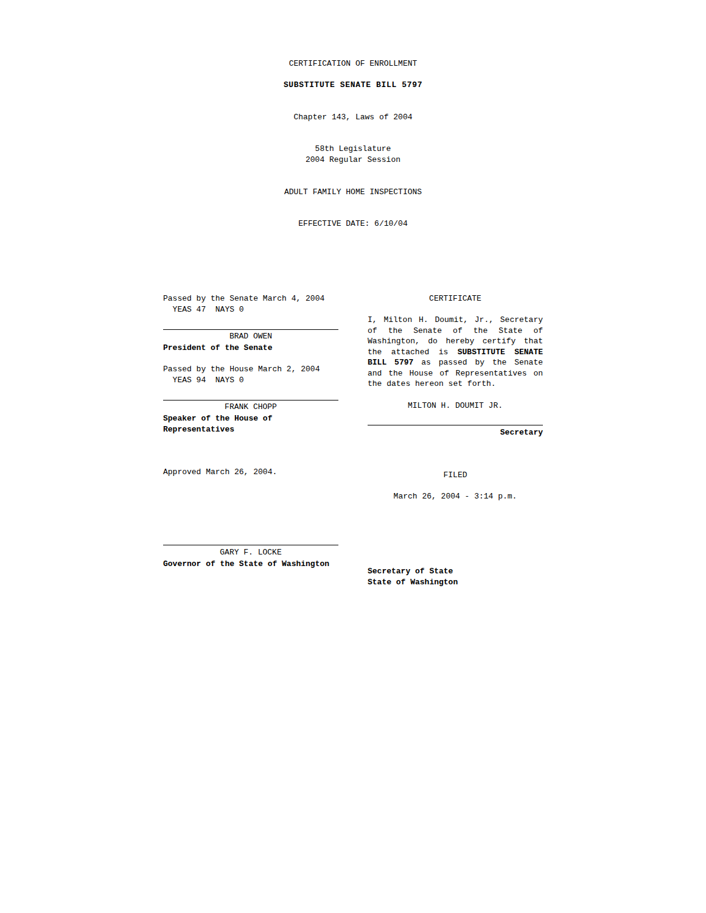CERTIFICATION OF ENROLLMENT
SUBSTITUTE SENATE BILL 5797
Chapter 143, Laws of 2004
58th Legislature
2004 Regular Session
ADULT FAMILY HOME INSPECTIONS
EFFECTIVE DATE: 6/10/04
Passed by the Senate March 4, 2004
YEAS 47 NAYS 0
BRAD OWEN
President of the Senate
Passed by the House March 2, 2004
YEAS 94 NAYS 0
FRANK CHOPP
Speaker of the House of Representatives
Approved March 26, 2004.
GARY F. LOCKE
Governor of the State of Washington
CERTIFICATE
I, Milton H. Doumit, Jr., Secretary of the Senate of the State of Washington, do hereby certify that the attached is SUBSTITUTE SENATE BILL 5797 as passed by the Senate and the House of Representatives on the dates hereon set forth.
MILTON H. DOUMIT JR.
Secretary
FILED
March 26, 2004 - 3:14 p.m.
Secretary of State
State of Washington